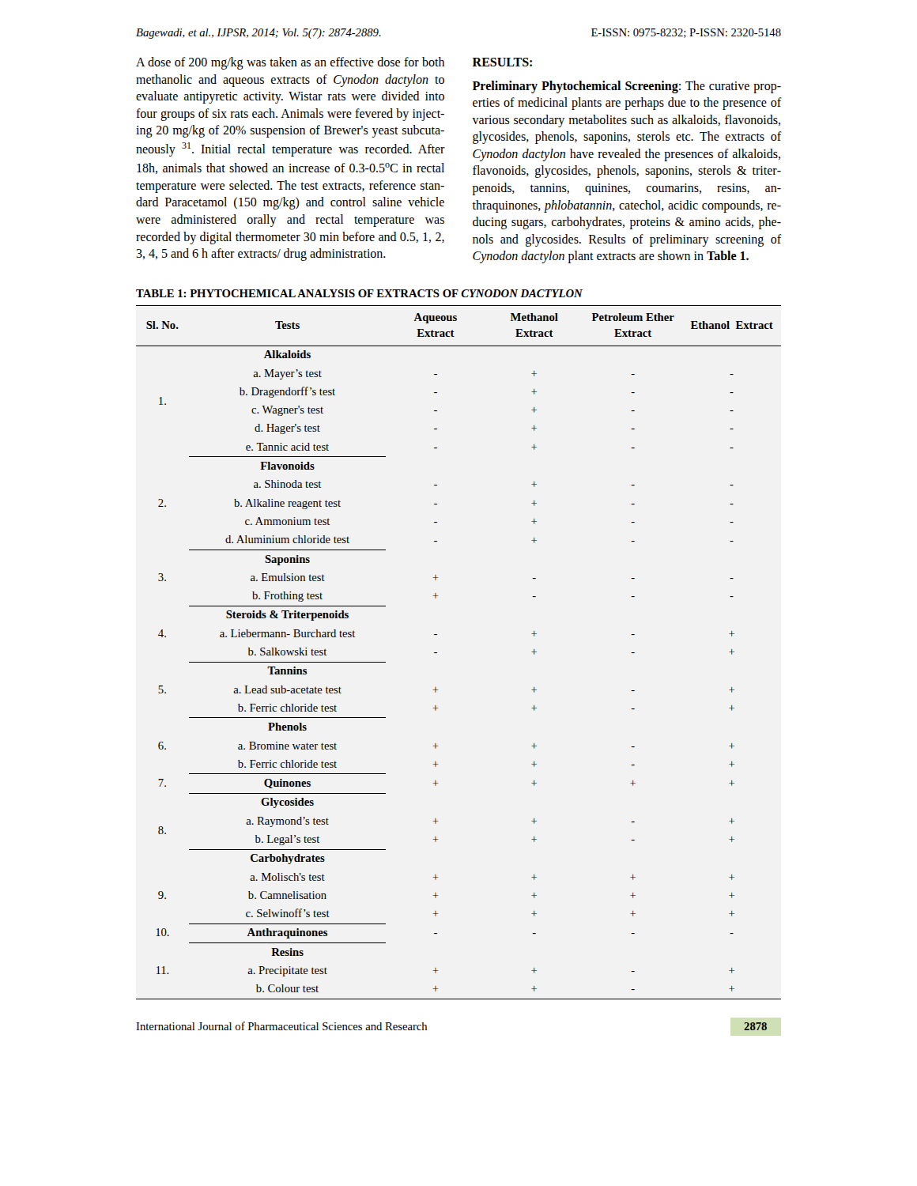Bagewadi, et al., IJPSR, 2014; Vol. 5(7): 2874-2889.
E-ISSN: 0975-8232; P-ISSN: 2320-5148
A dose of 200 mg/kg was taken as an effective dose for both methanolic and aqueous extracts of Cynodon dactylon to evaluate antipyretic activity. Wistar rats were divided into four groups of six rats each. Animals were fevered by injecting 20 mg/kg of 20% suspension of Brewer's yeast subcutaneously 31. Initial rectal temperature was recorded. After 18h, animals that showed an increase of 0.3-0.5o C in rectal temperature were selected. The test extracts, reference standard Paracetamol (150 mg/kg) and control saline vehicle were administered orally and rectal temperature was recorded by digital thermometer 30 min before and 0.5, 1, 2, 3, 4, 5 and 6 h after extracts/ drug administration.
RESULTS:
Preliminary Phytochemical Screening: The curative properties of medicinal plants are perhaps due to the presence of various secondary metabolites such as alkaloids, flavonoids, glycosides, phenols, saponins, sterols etc. The extracts of Cynodon dactylon have revealed the presences of alkaloids, flavonoids, glycosides, phenols, saponins, sterols & triterpenoids, tannins, quinines, coumarins, resins, anthraquinones, phlobatannin, catechol, acidic compounds, reducing sugars, carbohydrates, proteins & amino acids, phenols and glycosides. Results of preliminary screening of Cynodon dactylon plant extracts are shown in Table 1.
Table 1: Phytochemical analysis of extracts of Cynodon dactylon
| Sl. No. | Tests | Aqueous Extract | Methanol Extract | Petroleum Ether Extract | Ethanol Extract |
| --- | --- | --- | --- | --- | --- |
| | Alkaloids | | | | |
| | a. Mayer’s test | - | + | - | - |
| 1. | b. Dragendorff’s test | - | + | - | - |
| c. Wagner's test | - | + | - | - |
| | d. Hager's test | - | + | - | - |
| | e. Tannic acid test | - | + | - | - |
| | Flavonoids | | | | |
| | a. Shinoda test | - | + | - | - |
| 2. | b. Alkaline reagent test | - | + | - | - |
| | c. Ammonium test | - | + | - | - |
| | d. Aluminium chloride test | - | + | - | - |
| | Saponins | | | | |
| 3. | a. Emulsion test | + | - | - | - |
| | b. Frothing test | + | - | - | - |
| | Steroids & Triterpenoids | | | | |
| 4. | a. Liebermann- Burchard test | - | + | - | + |
| | b. Salkowski test | - | + | - | + |
| | Tannins | | | | |
| 5. | a. Lead sub-acetate test | + | + | - | + |
| | b. Ferric chloride test | + | + | - | + |
| | Phenols | | | | |
| 6. | a. Bromine water test | + | + | - | + |
| | b. Ferric chloride test | + | + | - | + |
| 7. | Quinones | + | + | + | + |
| | Glycosides | | | | |
| 8. | a. Raymond’s test | + | + | - | + |
| b. Legal’s test | + | + | - | + |
| | Carbohydrates | | | | |
| | a. Molisch's test | + | + | + | + |
| 9. | b. Camnelisation | + | + | + | + |
| | c. Selwinoff’s test | + | + | + | + |
| 10. | Anthraquinones | - | - | - | - |
| | Resins | | | | |
| 11. | a. Precipitate test | + | + | - | + |
| | b. Colour test | + | + | - | + |
International Journal of Pharmaceutical Sciences and Research
2878